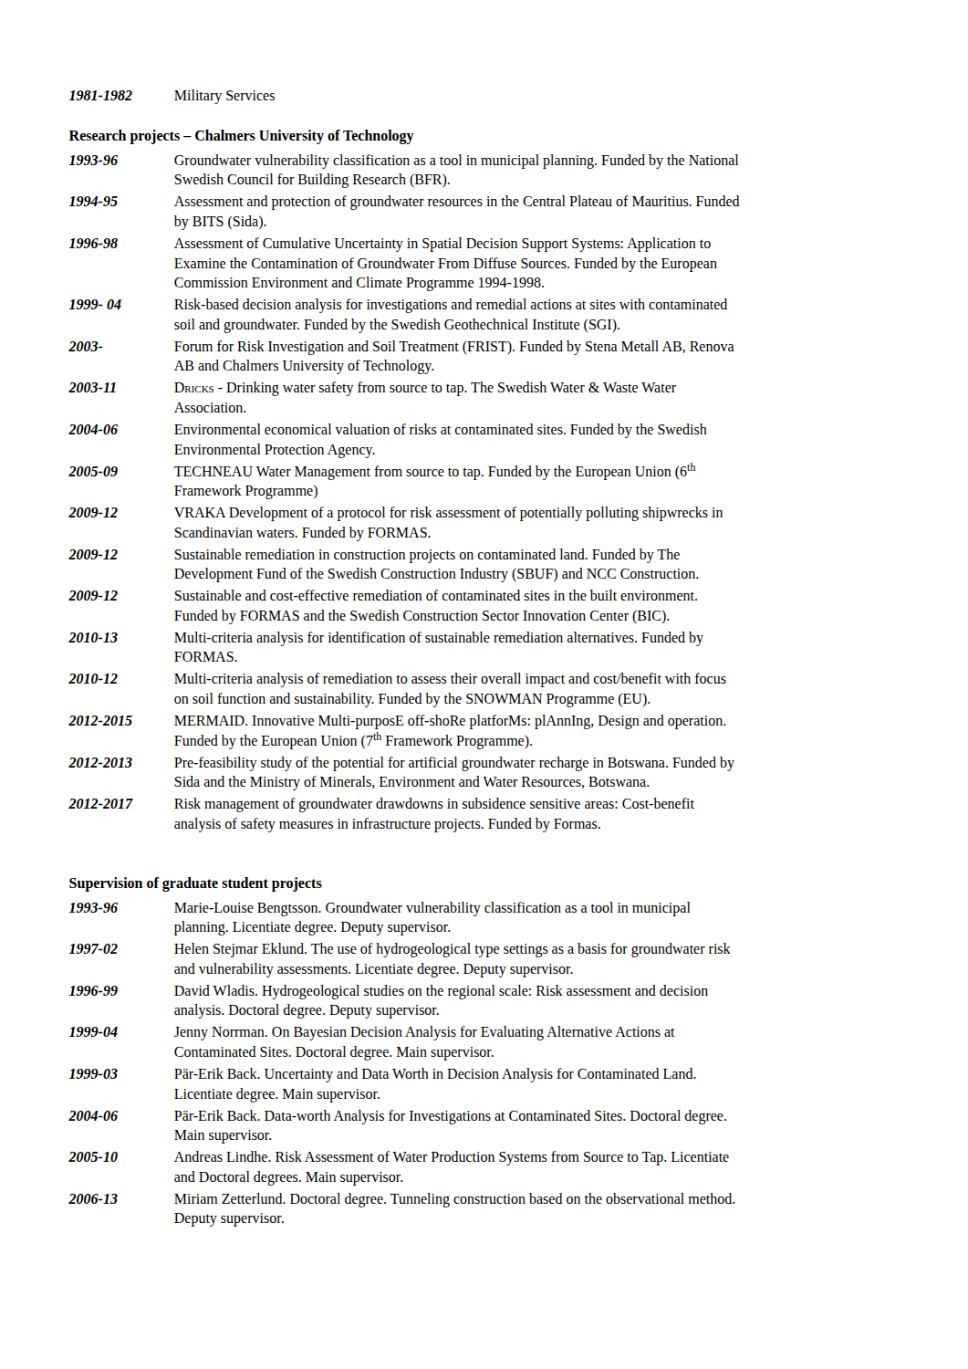1981-1982
Military Services
Research projects – Chalmers University of Technology
1993-96
Groundwater vulnerability classification as a tool in municipal planning. Funded by the National Swedish Council for Building Research (BFR).
1994-95
Assessment and protection of groundwater resources in the Central Plateau of Mauritius. Funded by BITS (Sida).
1996-98
Assessment of Cumulative Uncertainty in Spatial Decision Support Systems: Application to Examine the Contamination of Groundwater From Diffuse Sources. Funded by the European Commission Environment and Climate Programme 1994-1998.
1999- 04
Risk-based decision analysis for investigations and remedial actions at sites with contaminated soil and groundwater. Funded by the Swedish Geothechnical Institute (SGI).
2003-
Forum for Risk Investigation and Soil Treatment (FRIST). Funded by Stena Metall AB, Renova AB and Chalmers University of Technology.
2003-11
Dricks - Drinking water safety from source to tap. The Swedish Water & Waste Water Association.
2004-06
Environmental economical valuation of risks at contaminated sites. Funded by the Swedish Environmental Protection Agency.
2005-09
TECHNEAU Water Management from source to tap. Funded by the European Union (6th Framework Programme)
2009-12
VRAKA Development of a protocol for risk assessment of potentially polluting shipwrecks in Scandinavian waters. Funded by FORMAS.
2009-12
Sustainable remediation in construction projects on contaminated land. Funded by The Development Fund of the Swedish Construction Industry (SBUF) and NCC Construction.
2009-12
Sustainable and cost-effective remediation of contaminated sites in the built environment. Funded by FORMAS and the Swedish Construction Sector Innovation Center (BIC).
2010-13
Multi-criteria analysis for identification of sustainable remediation alternatives. Funded by FORMAS.
2010-12
Multi-criteria analysis of remediation to assess their overall impact and cost/benefit with focus on soil function and sustainability. Funded by the SNOWMAN Programme (EU).
2012-2015
MERMAID. Innovative Multi-purposE off-shoRe platforMs: plAnnIng, Design and operation. Funded by the European Union (7th Framework Programme).
2012-2013
Pre-feasibility study of the potential for artificial groundwater recharge in Botswana. Funded by Sida and the Ministry of Minerals, Environment and Water Resources, Botswana.
2012-2017
Risk management of groundwater drawdowns in subsidence sensitive areas: Cost-benefit analysis of safety measures in infrastructure projects. Funded by Formas.
Supervision of graduate student projects
1993-96
Marie-Louise Bengtsson. Groundwater vulnerability classification as a tool in municipal planning. Licentiate degree. Deputy supervisor.
1997-02
Helen Stejmar Eklund. The use of hydrogeological type settings as a basis for groundwater risk and vulnerability assessments. Licentiate degree. Deputy supervisor.
1996-99
David Wladis. Hydrogeological studies on the regional scale: Risk assessment and decision analysis. Doctoral degree. Deputy supervisor.
1999-04
Jenny Norrman. On Bayesian Decision Analysis for Evaluating Alternative Actions at Contaminated Sites. Doctoral degree. Main supervisor.
1999-03
Pär-Erik Back. Uncertainty and Data Worth in Decision Analysis for Contaminated Land. Licentiate degree. Main supervisor.
2004-06
Pär-Erik Back. Data-worth Analysis for Investigations at Contaminated Sites. Doctoral degree. Main supervisor.
2005-10
Andreas Lindhe. Risk Assessment of Water Production Systems from Source to Tap. Licentiate and Doctoral degrees. Main supervisor.
2006-13
Miriam Zetterlund. Doctoral degree. Tunneling construction based on the observational method. Deputy supervisor.